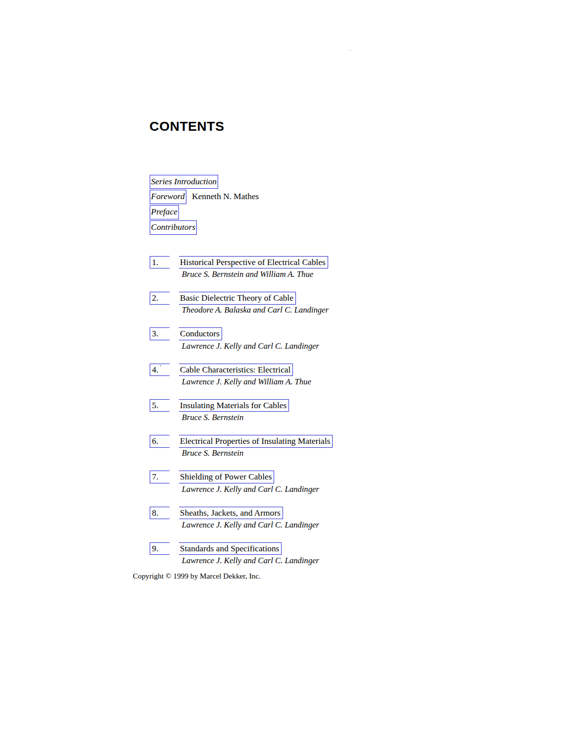.
CONTENTS
Series Introduction
Foreword Kenneth N. Mathes
Preface
Contributors
1. Historical Perspective of Electrical Cables Bruce S. Bernstein and William A. Thue
2. Basic Dielectric Theory of Cable Theodore A. Balaska and Carl C. Landinger
3. Conductors Lawrence J. Kelly and Carl C. Landinger
' 4. Cable Characteristics: Electrical Lawrence J. Kelly and William A. Thue
5. Insulating Materials for Cables Bruce S. Bernstein
6. Electrical Properties of Insulating Materials Bruce S. Bernstein
7. Shielding of Power Cables Lawrence J. Kelly and Carl C. Landinger
8. Sheaths, Jackets, and Armors Lawrence J. Kelly and Carl C. Landinger
9. Standards and Specifications Lawrence J. Kelly and Carl C. Landinger
Copyright © 1999 by Marcel Dekker, Inc.